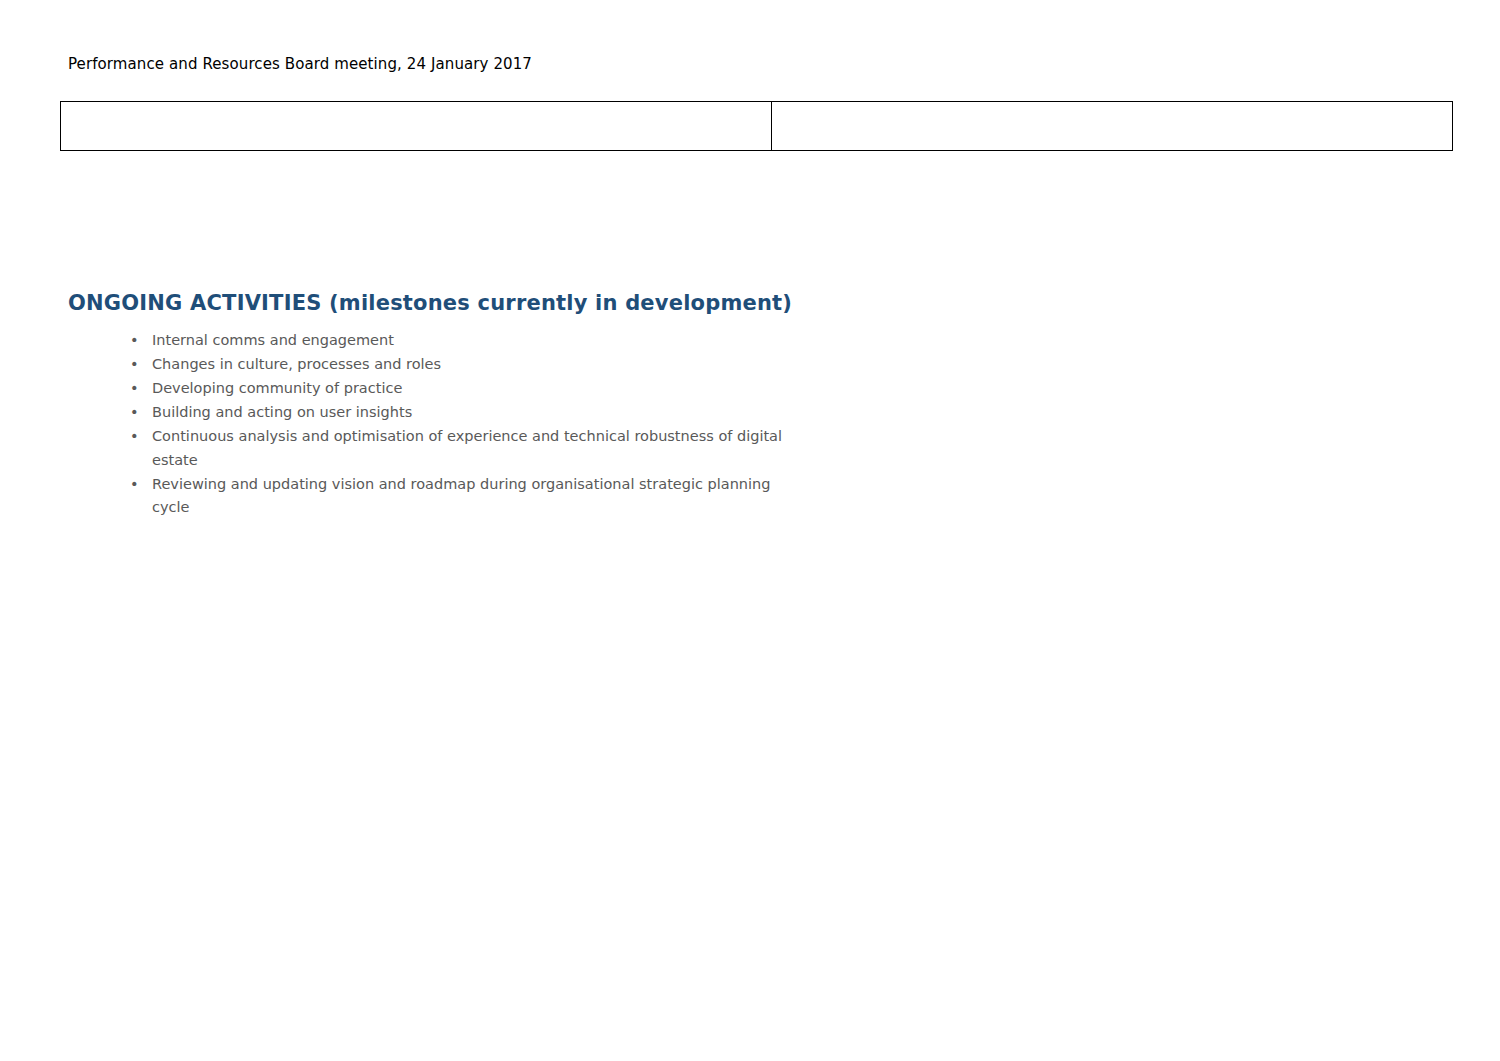Performance and Resources Board meeting, 24 January 2017
ONGOING ACTIVITIES (milestones currently in development)
Internal comms and engagement
Changes in culture, processes and roles
Developing community of practice
Building and acting on user insights
Continuous analysis and optimisation of experience and technical robustness of digital estate
Reviewing and updating vision and roadmap during organisational strategic planning cycle